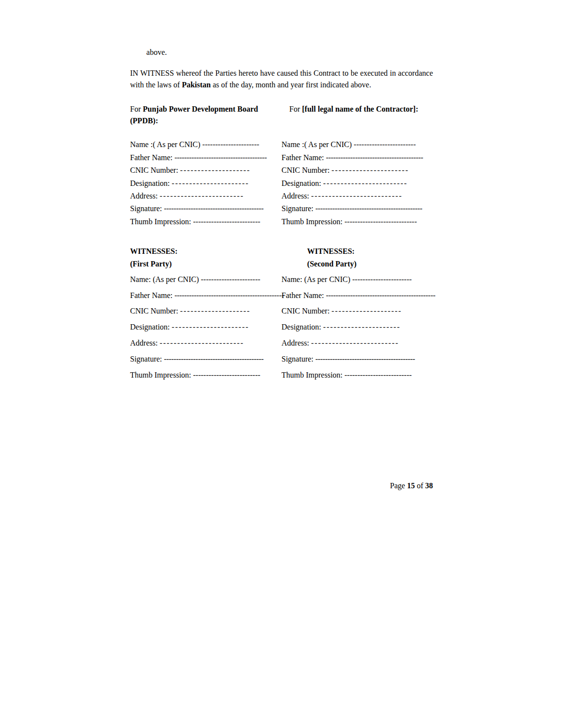above.
IN WITNESS whereof the Parties hereto have caused this Contract to be executed in accordance with the laws of Pakistan as of the day, month and year first indicated above.
| For Punjab Power Development Board (PPDB): | For [full legal name of the Contractor]: |
| Name :( As per CNIC) ---------------------- Father Name: -------------------------------------- CNIC Number: -------------------- Designation: ---------------------- Address: ------------------------ Signature: ----------------------------------------- Thumb Impression: -------------------------- | Name :( As per CNIC) ------------------------ Father Name: ---------------------------------------- CNIC Number: ---------------------- Designation: ------------------------ Address: -------------------------- Signature: -------------------------------------------- Thumb Impression: ---------------------------- |
| WITNESSES: (First Party) Name: (As per CNIC) ----------------------- Father Name: --------------------------------------------- CNIC Number: -------------------- Designation: ---------------------- Address: ------------------------ Signature: ----------------------------------------- Thumb Impression: -------------------------- | WITNESSES: (Second Party) Name: (As per CNIC) ----------------------- Father Name: --------------------------------------------- CNIC Number: -------------------- Designation: ---------------------- Address: ------------------------- Signature: ----------------------------------------- Thumb Impression: -------------------------- |
Page 15 of 38